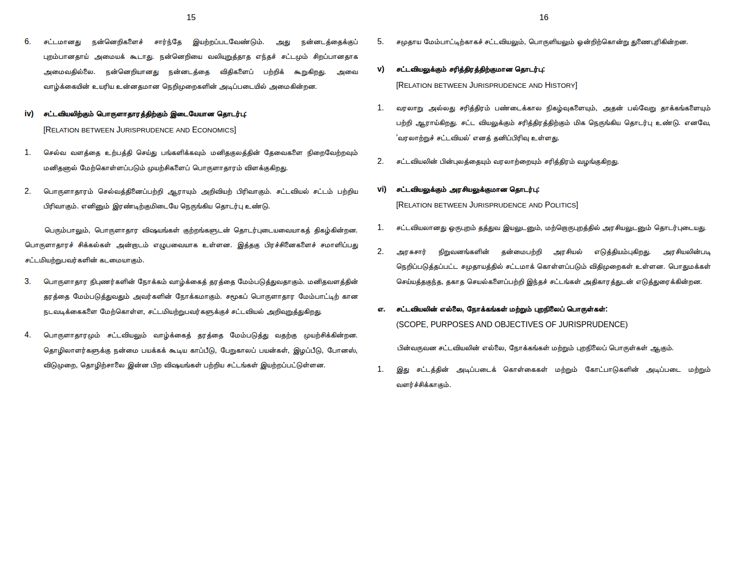15
6. சட்டமானது நன்னெறிகளைச் சார்ந்தே இயற்றப்படவேண்டும். அது நன்னடத்தைக்குப் புறம்பானதாய் அமையக் கூடாது. நன்னெறியை வலியுறுத்தாத எந்தச் சட்டமும் சிறப்பானதாக அமைவதில்லை. நன்னெறியானது நன்னடத்தை விதிகளைப் பற்றிக் கூறுகிறது. அவை வாழ்க்கையின் உயரிய உன்னதமான நெறிமுறைகளின் அடிப்படையில் அமைகின்றன.
iv) சட்டவியலிற்கும் பொருளாதாரத்திற்கும் இடையேயான தொடர்பு:[RELATION BETWEEN JURISPRUDENCE AND ECONOMICS]
1. செல்வ வளத்தை உற்பத்தி செய்து பங்களிக்கவும் மனிதகுலத்தின் தேவைகளை நிறைவேற்றவும் மனிதனால் மேற்கொள்ளப்படும் முயற்சிகளைப் பொருளாதாரம் விளக்குகிறது.
2. பொருளாதாரம் செல்வத்தினைப்பற்றி ஆராயும் அறிவியற் பிரிவாகும். சட்டவியல் சட்டம் பற்றிய பிரிவாகும். எனினும் இரண்டிற்குமிடையே நெருங்கிய தொடர்பு உண்டு.
பெரும்பாலும், பொருளாதார விஷயங்கள் குற்றங்களுடன் தொடர்புடையவையாகத் திகழ்கின்றன. பொருளாதாரச் சிக்கல்கள் அன்றாடம் எழுபவையாக உள்ளன. இத்தகு பிரச்சினைகளைச் சமாளிப்பது சட்டமியற்றுபவர்களின் கடமையாகும்.
3. பொருளாதார நிபுணர்களின் நோக்கம் வாழ்க்கைத் தரத்தை மேம்படுத்துவதாகும். மனிதவளத்தின் தரத்தை மேம்படுத்துவதும் அவர்களின் நோக்கமாகும். சமூகப் பொருளாதார மேம்பாட்டிற் கான நடவடிக்கைகளை மேற்கொள்ள, சட்டமியற்றுபவர்களுக்குச் சட்டவியல் அறிவுறுத்துகிறது.
4. பொருளாதாரமும் சட்டவியலும் வாழ்க்கைத் தரத்தை மேம்படுத்து வதற்கு முயற்சிக்கின்றன. தொழிலாளர்களுக்கு நன்மை பயக்கக் கூடிய காப்பீடு, பேறுகாலப் பயன்கள், இழப்பீடு, போனஸ், விடுமுறை, தொழிற்சாலை இன்ன பிற விஷயங்கள் பற்றிய சட்டங்கள் இயற்றப்பட்டுள்ளன.
16
5. சமுதாய மேம்பாட்டிற்காகச் சட்டவியலும், பொருளியலும் ஒன்றிற்கொன்று துணைபுரிகின்றன.
v) சட்டவியலுக்கும் சரித்திரத்திற்குமான தொடர்பு:[RELATION BETWEEN JURISPRUDENCE AND HISTORY]
1. வரலாறு அல்லது சரித்திரம் பண்டைக்கால நிகழ்வுகளையும், அதன் பல்வேறு தாக்கங்களையும் பற்றி ஆராய்கிறது. சட்ட வியலுக்கும் சரித்திரத்திற்கும் மிக நெருங்கிய தொடர்பு உண்டு. எனவே, 'வரலாற்றுச் சட்டவியல்' எனத் தனிப்பிரிவு உள்ளது.
2. சட்டவியலின் பின்புலத்தையும் வரலாற்றையும் சரித்திரம் வழங்குகிறது.
vi) சட்டவியலுக்கும் அரசியலுக்குமான தொடர்பு:[RELATION BETWEEN JURISPRUDENCE AND POLITICS]
1. சட்டவியலானது ஒருபுறம் தத்துவ இயலுடனும், மற்றொருபுறத்தில் அரசியலுடனும் தொடர்புடையது.
2. அரசுசார் நிறுவனங்களின் தன்மைபற்றி அரசியல் எடுத்தியம்புகிறது. அரசியலின்படி நெறிப்படுத்தப்பட்ட சமுதாயத்தில் சட்டமாக் கொள்ளப்படும் விதிமுறைகள் உள்ளன. பொதுமக்கள் செய்யத்தகுந்த, தகாத செயல்களைப்பற்றி இந்தச் சட்டங்கள் அதிகாரத்துடன் எடுத்துரைக்கின்றன.
எ. சட்டவியலின் எல்லை, நோக்கங்கள் மற்றும் புறநிலைப் பொருள்கள்:(SCOPE, PURPOSES AND OBJECTIVES OF JURISPRUDENCE)
பின்வருவன சட்டவியலின் எல்லை, நோக்கங்கள் மற்றும் புறநிலைப் பொருள்கள் ஆகும்.
1. இது சட்டத்தின் அடிப்படைக் கொள்கைகள் மற்றும் கோட்பாடுகளின் அடிப்படை மற்றும் வளர்ச்சிக்காகும்.